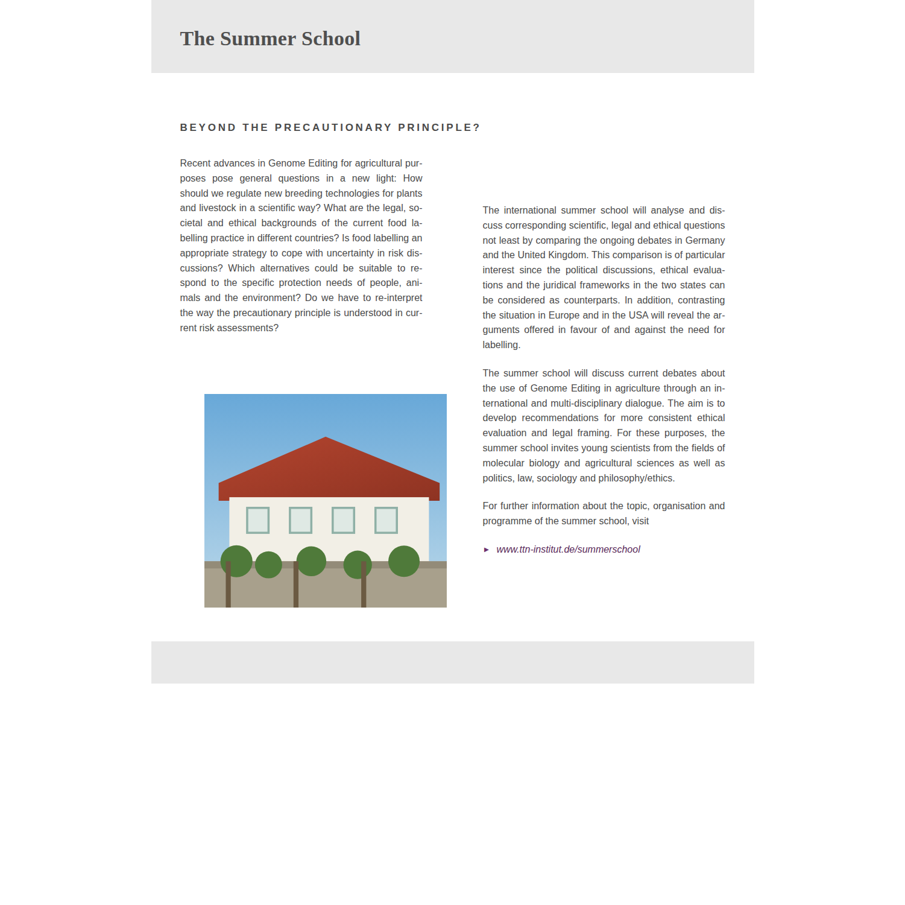The Summer School
Beyond the Precautionary Principle?
Recent advances in Genome Editing for agricultural purposes pose general questions in a new light: How should we regulate new breeding technologies for plants and livestock in a scientific way? What are the legal, societal and ethical backgrounds of the current food labelling practice in different countries? Is food labelling an appropriate strategy to cope with uncertainty in risk discussions? Which alternatives could be suitable to respond to the specific protection needs of people, animals and the environment? Do we have to re-interpret the way the precautionary principle is understood in current risk assessments?
The international summer school will analyse and discuss corresponding scientific, legal and ethical questions not least by comparing the ongoing debates in Germany and the United Kingdom. This comparison is of particular interest since the political discussions, ethical evaluations and the juridical frameworks in the two states can be considered as counterparts. In addition, contrasting the situation in Europe and in the USA will reveal the arguments offered in favour of and against the need for labelling.
The summer school will discuss current debates about the use of Genome Editing in agriculture through an international and multi-disciplinary dialogue. The aim is to develop recommendations for more consistent ethical evaluation and legal framing. For these purposes, the summer school invites young scientists from the fields of molecular biology and agricultural sciences as well as politics, law, sociology and philosophy/ethics.
For further information about the topic, organisation and programme of the summer school, visit
►www.ttn-institut.de/summerschool